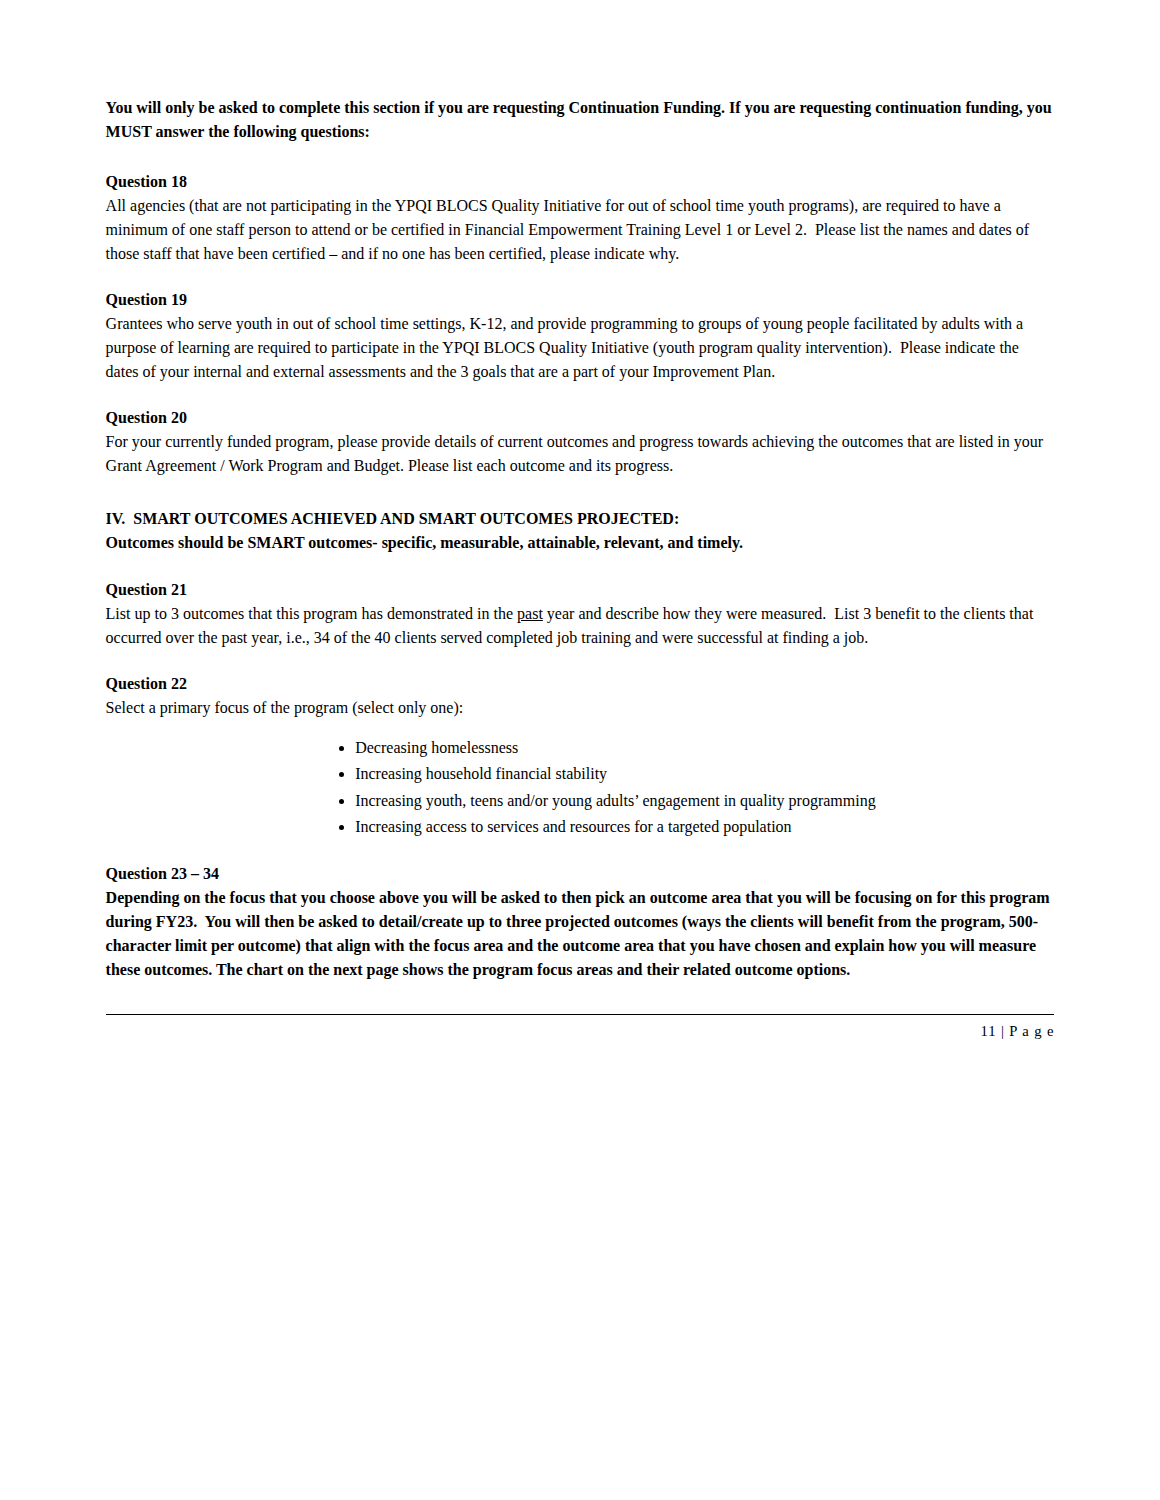You will only be asked to complete this section if you are requesting Continuation Funding. If you are requesting continuation funding, you MUST answer the following questions:
Question 18
All agencies (that are not participating in the YPQI BLOCS Quality Initiative for out of school time youth programs), are required to have a minimum of one staff person to attend or be certified in Financial Empowerment Training Level 1 or Level 2. Please list the names and dates of those staff that have been certified – and if no one has been certified, please indicate why.
Question 19
Grantees who serve youth in out of school time settings, K-12, and provide programming to groups of young people facilitated by adults with a purpose of learning are required to participate in the YPQI BLOCS Quality Initiative (youth program quality intervention). Please indicate the dates of your internal and external assessments and the 3 goals that are a part of your Improvement Plan.
Question 20
For your currently funded program, please provide details of current outcomes and progress towards achieving the outcomes that are listed in your Grant Agreement / Work Program and Budget. Please list each outcome and its progress.
IV. SMART OUTCOMES ACHIEVED AND SMART OUTCOMES PROJECTED:
Outcomes should be SMART outcomes- specific, measurable, attainable, relevant, and timely.
Question 21
List up to 3 outcomes that this program has demonstrated in the past year and describe how they were measured. List 3 benefit to the clients that occurred over the past year, i.e., 34 of the 40 clients served completed job training and were successful at finding a job.
Question 22
Select a primary focus of the program (select only one):
Decreasing homelessness
Increasing household financial stability
Increasing youth, teens and/or young adults’ engagement in quality programming
Increasing access to services and resources for a targeted population
Question 23 – 34
Depending on the focus that you choose above you will be asked to then pick an outcome area that you will be focusing on for this program during FY23. You will then be asked to detail/create up to three projected outcomes (ways the clients will benefit from the program, 500-character limit per outcome) that align with the focus area and the outcome area that you have chosen and explain how you will measure these outcomes. The chart on the next page shows the program focus areas and their related outcome options.
11 | P a g e